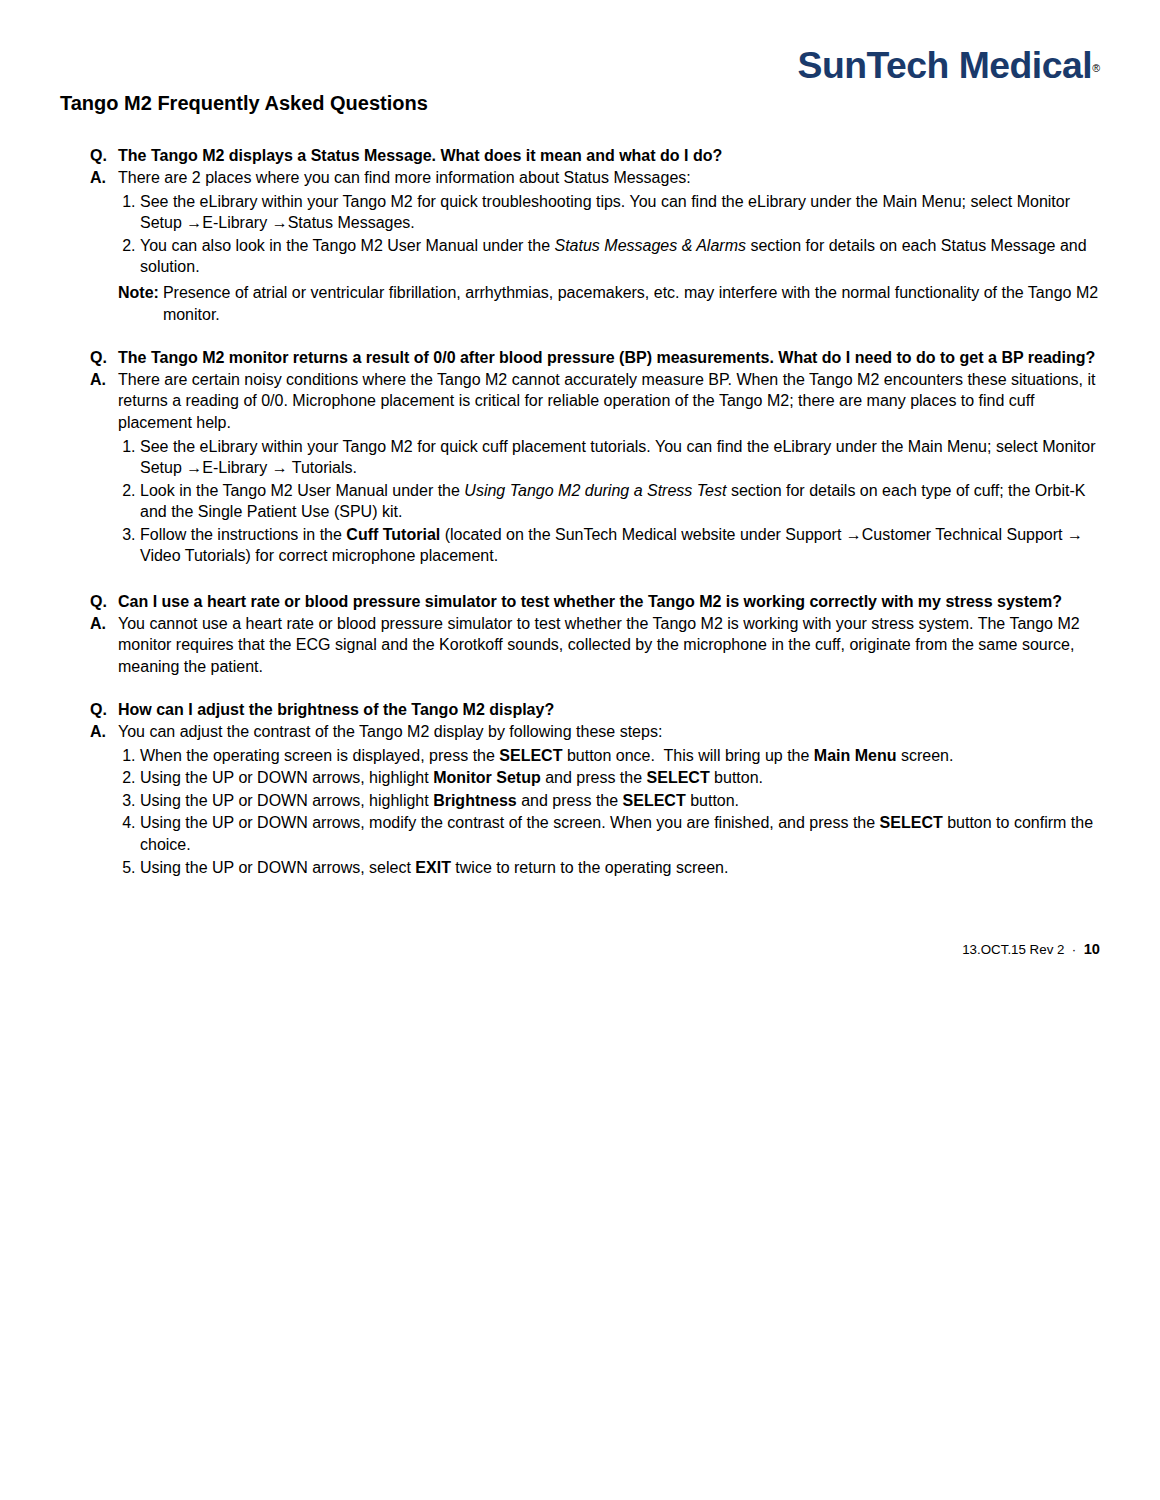SunTech Medical®
Tango M2 Frequently Asked Questions
Q.
The Tango M2 displays a Status Message. What does it mean and what do I do?
A.
There are 2 places where you can find more information about Status Messages:
See the eLibrary within your Tango M2 for quick troubleshooting tips. You can find the eLibrary under the Main Menu; select Monitor Setup →E-Library →Status Messages.
You can also look in the Tango M2 User Manual under the Status Messages & Alarms section for details on each Status Message and solution.
Note:
Presence of atrial or ventricular fibrillation, arrhythmias, pacemakers, etc. may interfere with the normal functionality of the Tango M2 monitor.
Q.
The Tango M2 monitor returns a result of 0/0 after blood pressure (BP) measurements. What do I need to do to get a BP reading?
A.
There are certain noisy conditions where the Tango M2 cannot accurately measure BP. When the Tango M2 encounters these situations, it returns a reading of 0/0. Microphone placement is critical for reliable operation of the Tango M2; there are many places to find cuff placement help.
See the eLibrary within your Tango M2 for quick cuff placement tutorials. You can find the eLibrary under the Main Menu; select Monitor Setup →E-Library → Tutorials.
Look in the Tango M2 User Manual under the Using Tango M2 during a Stress Test section for details on each type of cuff; the Orbit-K and the Single Patient Use (SPU) kit.
Follow the instructions in the Cuff Tutorial (located on the SunTech Medical website under Support →Customer Technical Support → Video Tutorials) for correct microphone placement.
Q.
Can I use a heart rate or blood pressure simulator to test whether the Tango M2 is working correctly with my stress system?
A.
You cannot use a heart rate or blood pressure simulator to test whether the Tango M2 is working with your stress system. The Tango M2 monitor requires that the ECG signal and the Korotkoff sounds, collected by the microphone in the cuff, originate from the same source, meaning the patient.
Q.
How can I adjust the brightness of the Tango M2 display?
A.
You can adjust the contrast of the Tango M2 display by following these steps:
When the operating screen is displayed, press the SELECT button once. This will bring up the Main Menu screen.
Using the UP or DOWN arrows, highlight Monitor Setup and press the SELECT button.
Using the UP or DOWN arrows, highlight Brightness and press the SELECT button.
Using the UP or DOWN arrows, modify the contrast of the screen. When you are finished, and press the SELECT button to confirm the choice.
Using the UP or DOWN arrows, select EXIT twice to return to the operating screen.
13.OCT.15 Rev 2 · 10